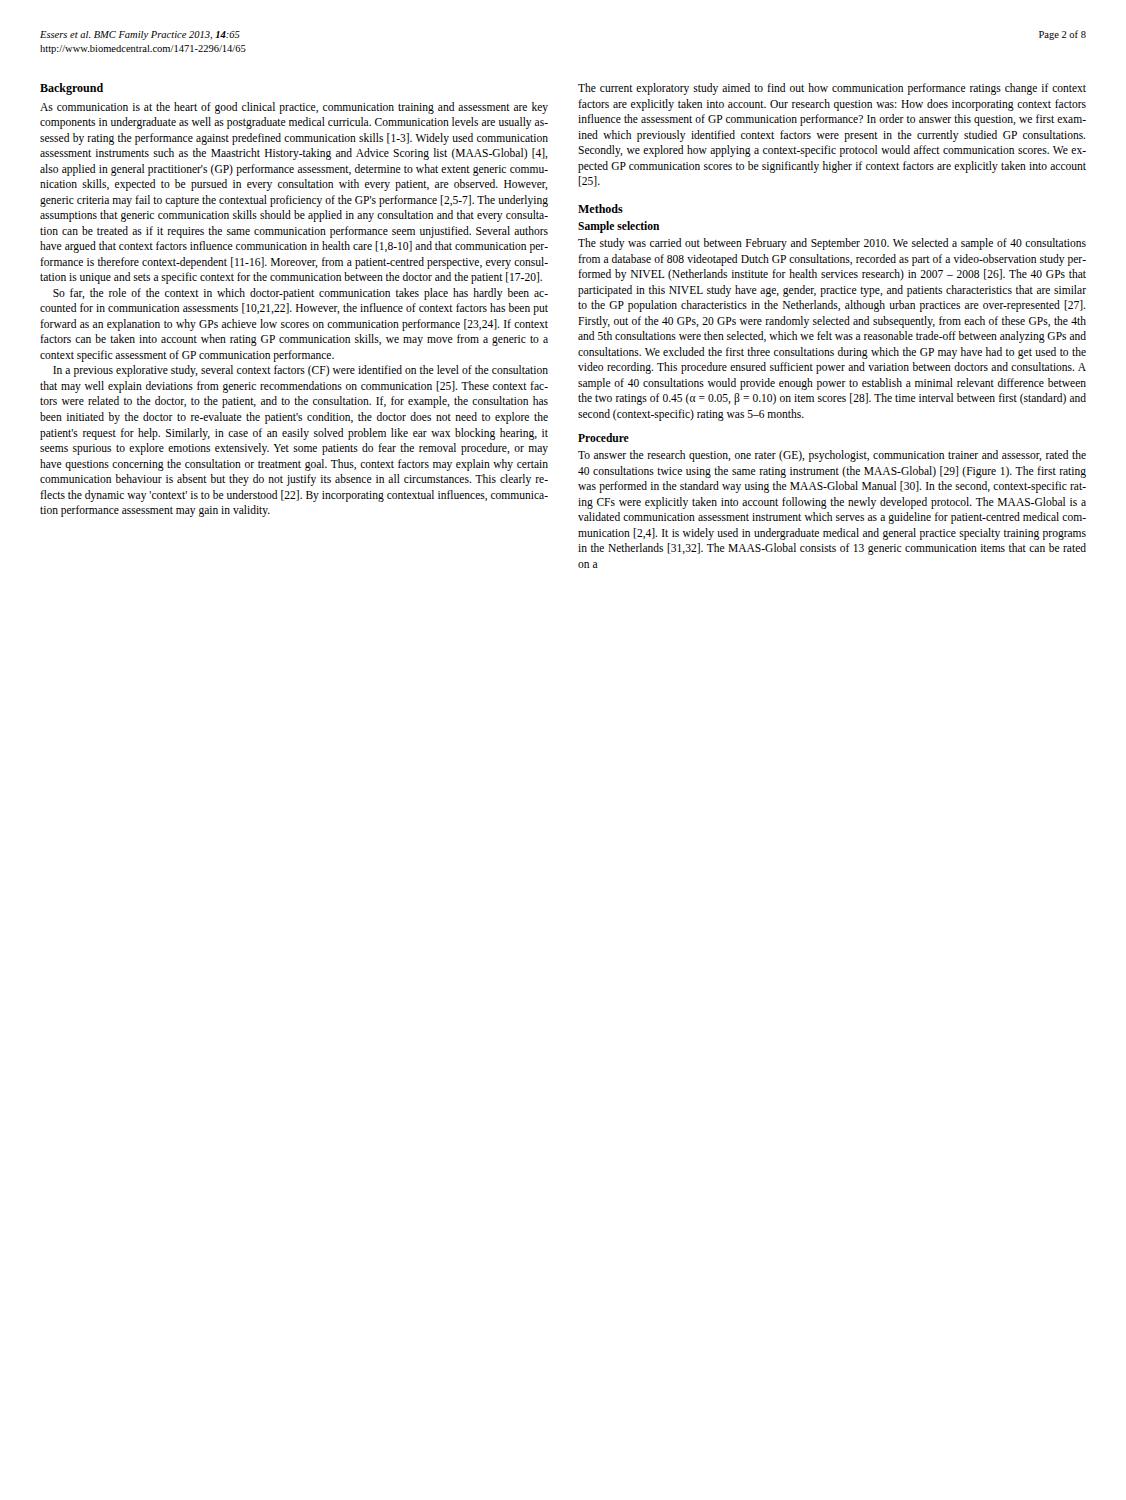Essers et al. BMC Family Practice 2013, 14:65
http://www.biomedcentral.com/1471-2296/14/65
Page 2 of 8
Background
As communication is at the heart of good clinical practice, communication training and assessment are key components in undergraduate as well as postgraduate medical curricula. Communication levels are usually assessed by rating the performance against predefined communication skills [1-3]. Widely used communication assessment instruments such as the Maastricht History-taking and Advice Scoring list (MAAS-Global) [4], also applied in general practitioner's (GP) performance assessment, determine to what extent generic communication skills, expected to be pursued in every consultation with every patient, are observed. However, generic criteria may fail to capture the contextual proficiency of the GP's performance [2,5-7]. The underlying assumptions that generic communication skills should be applied in any consultation and that every consultation can be treated as if it requires the same communication performance seem unjustified. Several authors have argued that context factors influence communication in health care [1,8-10] and that communication performance is therefore context-dependent [11-16]. Moreover, from a patient-centred perspective, every consultation is unique and sets a specific context for the communication between the doctor and the patient [17-20].
So far, the role of the context in which doctor-patient communication takes place has hardly been accounted for in communication assessments [10,21,22]. However, the influence of context factors has been put forward as an explanation to why GPs achieve low scores on communication performance [23,24]. If context factors can be taken into account when rating GP communication skills, we may move from a generic to a context specific assessment of GP communication performance.
In a previous explorative study, several context factors (CF) were identified on the level of the consultation that may well explain deviations from generic recommendations on communication [25]. These context factors were related to the doctor, to the patient, and to the consultation. If, for example, the consultation has been initiated by the doctor to re-evaluate the patient's condition, the doctor does not need to explore the patient's request for help. Similarly, in case of an easily solved problem like ear wax blocking hearing, it seems spurious to explore emotions extensively. Yet some patients do fear the removal procedure, or may have questions concerning the consultation or treatment goal. Thus, context factors may explain why certain communication behaviour is absent but they do not justify its absence in all circumstances. This clearly reflects the dynamic way 'context' is to be understood [22]. By incorporating contextual influences, communication performance assessment may gain in validity.
The current exploratory study aimed to find out how communication performance ratings change if context factors are explicitly taken into account. Our research question was: How does incorporating context factors influence the assessment of GP communication performance? In order to answer this question, we first examined which previously identified context factors were present in the currently studied GP consultations. Secondly, we explored how applying a context-specific protocol would affect communication scores. We expected GP communication scores to be significantly higher if context factors are explicitly taken into account [25].
Methods
Sample selection
The study was carried out between February and September 2010. We selected a sample of 40 consultations from a database of 808 videotaped Dutch GP consultations, recorded as part of a video-observation study performed by NIVEL (Netherlands institute for health services research) in 2007 – 2008 [26]. The 40 GPs that participated in this NIVEL study have age, gender, practice type, and patients characteristics that are similar to the GP population characteristics in the Netherlands, although urban practices are over-represented [27]. Firstly, out of the 40 GPs, 20 GPs were randomly selected and subsequently, from each of these GPs, the 4th and 5th consultations were then selected, which we felt was a reasonable trade-off between analyzing GPs and consultations. We excluded the first three consultations during which the GP may have had to get used to the video recording. This procedure ensured sufficient power and variation between doctors and consultations. A sample of 40 consultations would provide enough power to establish a minimal relevant difference between the two ratings of 0.45 (α = 0.05, β = 0.10) on item scores [28]. The time interval between first (standard) and second (context-specific) rating was 5–6 months.
Procedure
To answer the research question, one rater (GE), psychologist, communication trainer and assessor, rated the 40 consultations twice using the same rating instrument (the MAAS-Global) [29] (Figure 1). The first rating was performed in the standard way using the MAAS-Global Manual [30]. In the second, context-specific rating CFs were explicitly taken into account following the newly developed protocol. The MAAS-Global is a validated communication assessment instrument which serves as a guideline for patient-centred medical communication [2,4]. It is widely used in undergraduate medical and general practice specialty training programs in the Netherlands [31,32]. The MAAS-Global consists of 13 generic communication items that can be rated on a